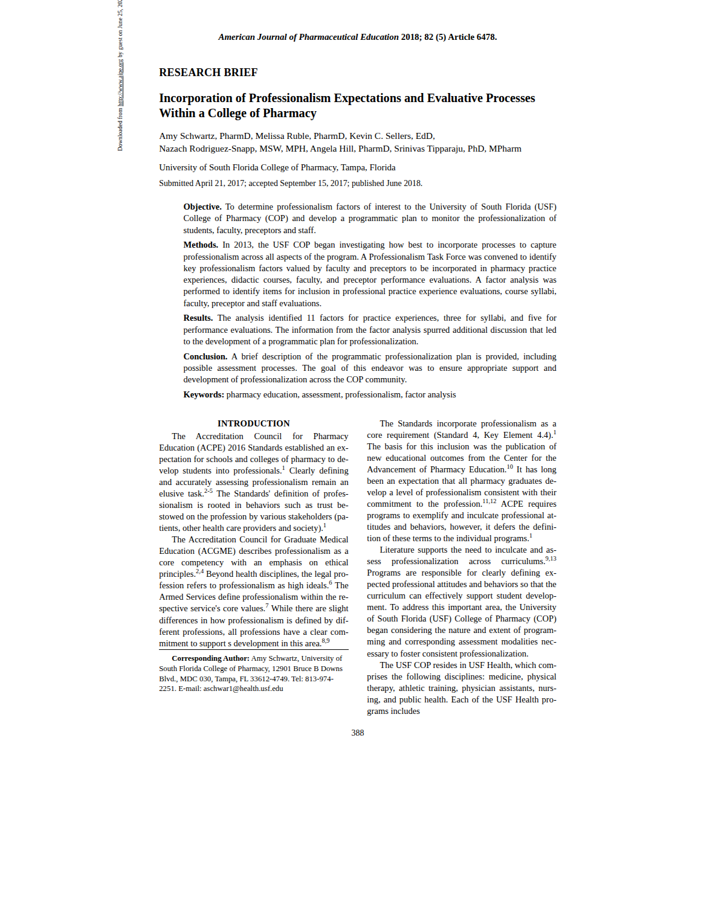Downloaded from http://www.ajpe.org by guest on June 25, 2022. © 2018 American Association of Colleges of Pharmacy
American Journal of Pharmaceutical Education 2018; 82 (5) Article 6478.
RESEARCH BRIEF
Incorporation of Professionalism Expectations and Evaluative Processes Within a College of Pharmacy
Amy Schwartz, PharmD, Melissa Ruble, PharmD, Kevin C. Sellers, EdD,
Nazach Rodriguez-Snapp, MSW, MPH, Angela Hill, PharmD, Srinivas Tipparaju, PhD, MPharm
University of South Florida College of Pharmacy, Tampa, Florida
Submitted April 21, 2017; accepted September 15, 2017; published June 2018.
Objective. To determine professionalism factors of interest to the University of South Florida (USF) College of Pharmacy (COP) and develop a programmatic plan to monitor the professionalization of students, faculty, preceptors and staff.
Methods. In 2013, the USF COP began investigating how best to incorporate processes to capture professionalism across all aspects of the program. A Professionalism Task Force was convened to identify key professionalism factors valued by faculty and preceptors to be incorporated in pharmacy practice experiences, didactic courses, faculty, and preceptor performance evaluations. A factor analysis was performed to identify items for inclusion in professional practice experience evaluations, course syllabi, faculty, preceptor and staff evaluations.
Results. The analysis identified 11 factors for practice experiences, three for syllabi, and five for performance evaluations. The information from the factor analysis spurred additional discussion that led to the development of a programmatic plan for professionalization.
Conclusion. A brief description of the programmatic professionalization plan is provided, including possible assessment processes. The goal of this endeavor was to ensure appropriate support and development of professionalization across the COP community.
Keywords: pharmacy education, assessment, professionalism, factor analysis
INTRODUCTION
The Accreditation Council for Pharmacy Education (ACPE) 2016 Standards established an expectation for schools and colleges of pharmacy to develop students into professionals.1 Clearly defining and accurately assessing professionalism remain an elusive task.2-5 The Standards' definition of professionalism is rooted in behaviors such as trust bestowed on the profession by various stakeholders (patients, other health care providers and society).1
The Accreditation Council for Graduate Medical Education (ACGME) describes professionalism as a core competency with an emphasis on ethical principles.2,4 Beyond health disciplines, the legal profession refers to professionalism as high ideals.6 The Armed Services define professionalism within the respective service's core values.7 While there are slight differences in how professionalism is defined by different professions, all professions have a clear commitment to support s development in this area.8,9
Corresponding Author: Amy Schwartz, University of South Florida College of Pharmacy, 12901 Bruce B Downs Blvd., MDC 030, Tampa, FL 33612-4749. Tel: 813-974-2251. E-mail: aschwar1@health.usf.edu
The Standards incorporate professionalism as a core requirement (Standard 4, Key Element 4.4).1 The basis for this inclusion was the publication of new educational outcomes from the Center for the Advancement of Pharmacy Education.10 It has long been an expectation that all pharmacy graduates develop a level of professionalism consistent with their commitment to the profession.11,12 ACPE requires programs to exemplify and inculcate professional attitudes and behaviors, however, it defers the definition of these terms to the individual programs.1
Literature supports the need to inculcate and assess professionalization across curriculums.9,13 Programs are responsible for clearly defining expected professional attitudes and behaviors so that the curriculum can effectively support student development. To address this important area, the University of South Florida (USF) College of Pharmacy (COP) began considering the nature and extent of programming and corresponding assessment modalities necessary to foster consistent professionalization.
The USF COP resides in USF Health, which comprises the following disciplines: medicine, physical therapy, athletic training, physician assistants, nursing, and public health. Each of the USF Health programs includes
388